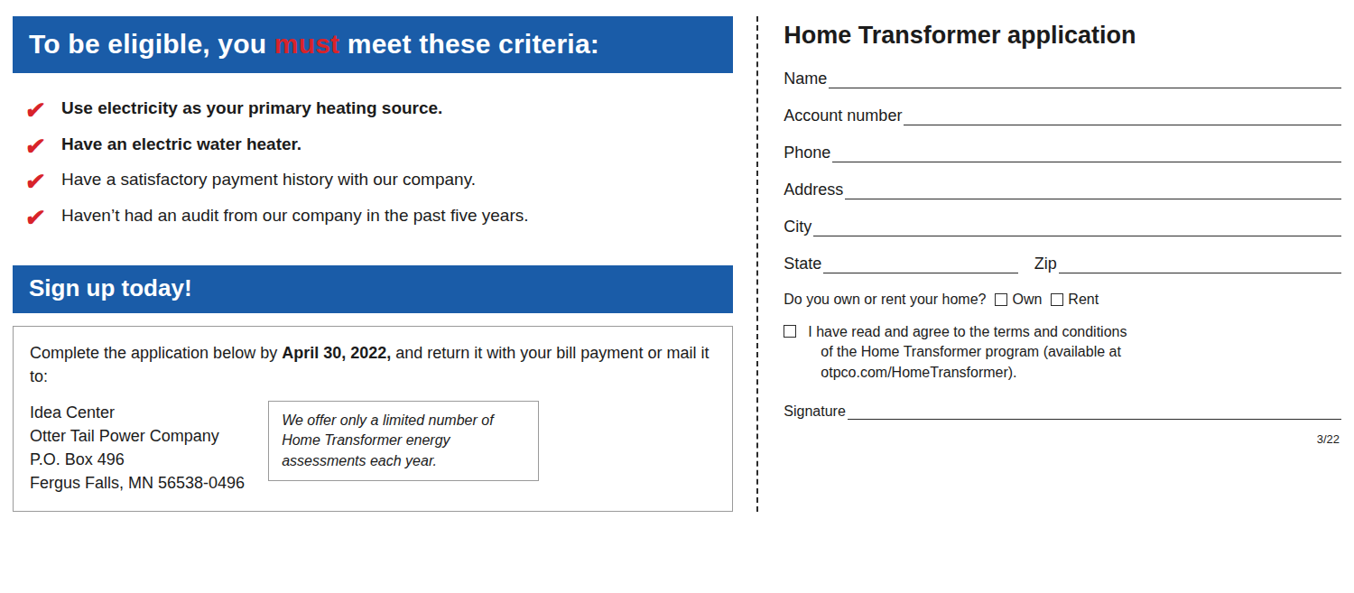To be eligible, you must meet these criteria:
Use electricity as your primary heating source.
Have an electric water heater.
Have a satisfactory payment history with our company.
Haven’t had an audit from our company in the past five years.
Sign up today!
Complete the application below by April 30, 2022, and return it with your bill payment or mail it to:
Idea Center
Otter Tail Power Company
P.O. Box 496
Fergus Falls, MN 56538-0496
We offer only a limited number of Home Transformer energy assessments each year.
Home Transformer application
Name
Account number
Phone
Address
City
State Zip
Do you own or rent your home? Own Rent
I have read and agree to the terms and conditions of the Home Transformer program (available at otpco.com/HomeTransformer).
Signature
3/22